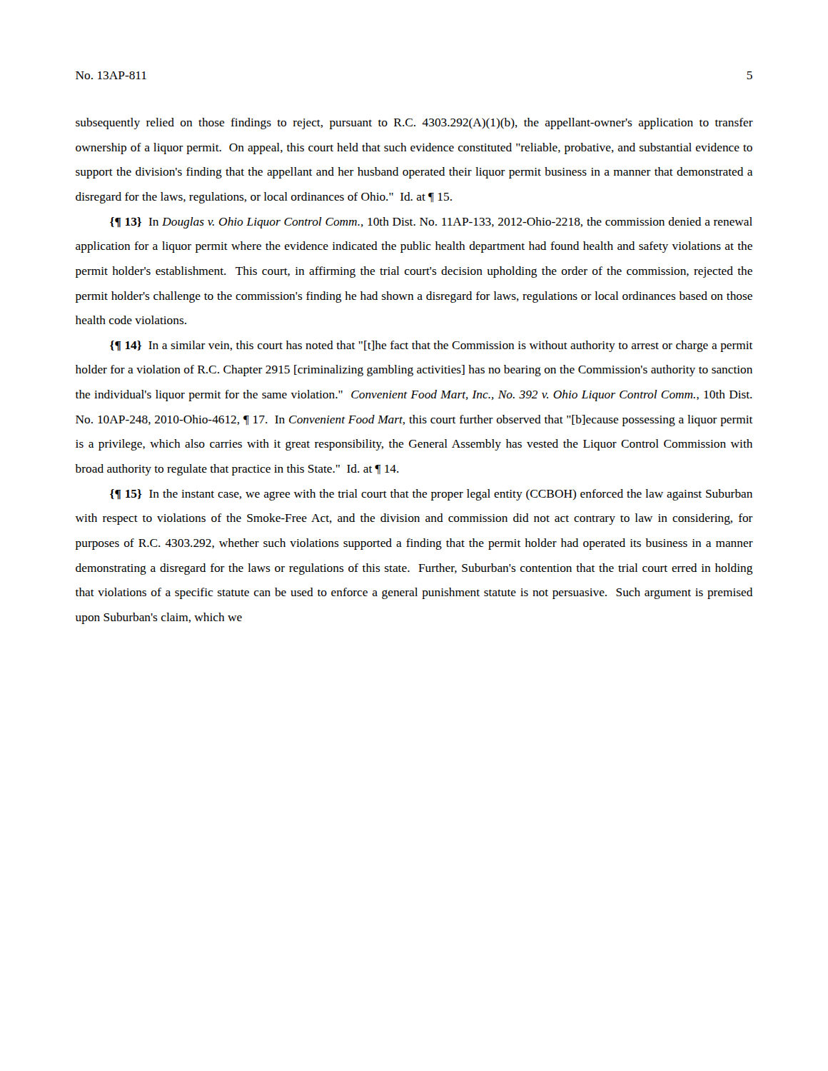No. 13AP-811 5
subsequently relied on those findings to reject, pursuant to R.C. 4303.292(A)(1)(b), the appellant-owner's application to transfer ownership of a liquor permit. On appeal, this court held that such evidence constituted "reliable, probative, and substantial evidence to support the division's finding that the appellant and her husband operated their liquor permit business in a manner that demonstrated a disregard for the laws, regulations, or local ordinances of Ohio." Id. at ¶ 15.
{¶ 13} In Douglas v. Ohio Liquor Control Comm., 10th Dist. No. 11AP-133, 2012-Ohio-2218, the commission denied a renewal application for a liquor permit where the evidence indicated the public health department had found health and safety violations at the permit holder's establishment. This court, in affirming the trial court's decision upholding the order of the commission, rejected the permit holder's challenge to the commission's finding he had shown a disregard for laws, regulations or local ordinances based on those health code violations.
{¶ 14} In a similar vein, this court has noted that "[t]he fact that the Commission is without authority to arrest or charge a permit holder for a violation of R.C. Chapter 2915 [criminalizing gambling activities] has no bearing on the Commission's authority to sanction the individual's liquor permit for the same violation." Convenient Food Mart, Inc., No. 392 v. Ohio Liquor Control Comm., 10th Dist. No. 10AP-248, 2010-Ohio-4612, ¶ 17. In Convenient Food Mart, this court further observed that "[b]ecause possessing a liquor permit is a privilege, which also carries with it great responsibility, the General Assembly has vested the Liquor Control Commission with broad authority to regulate that practice in this State." Id. at ¶ 14.
{¶ 15} In the instant case, we agree with the trial court that the proper legal entity (CCBOH) enforced the law against Suburban with respect to violations of the Smoke-Free Act, and the division and commission did not act contrary to law in considering, for purposes of R.C. 4303.292, whether such violations supported a finding that the permit holder had operated its business in a manner demonstrating a disregard for the laws or regulations of this state. Further, Suburban's contention that the trial court erred in holding that violations of a specific statute can be used to enforce a general punishment statute is not persuasive. Such argument is premised upon Suburban's claim, which we